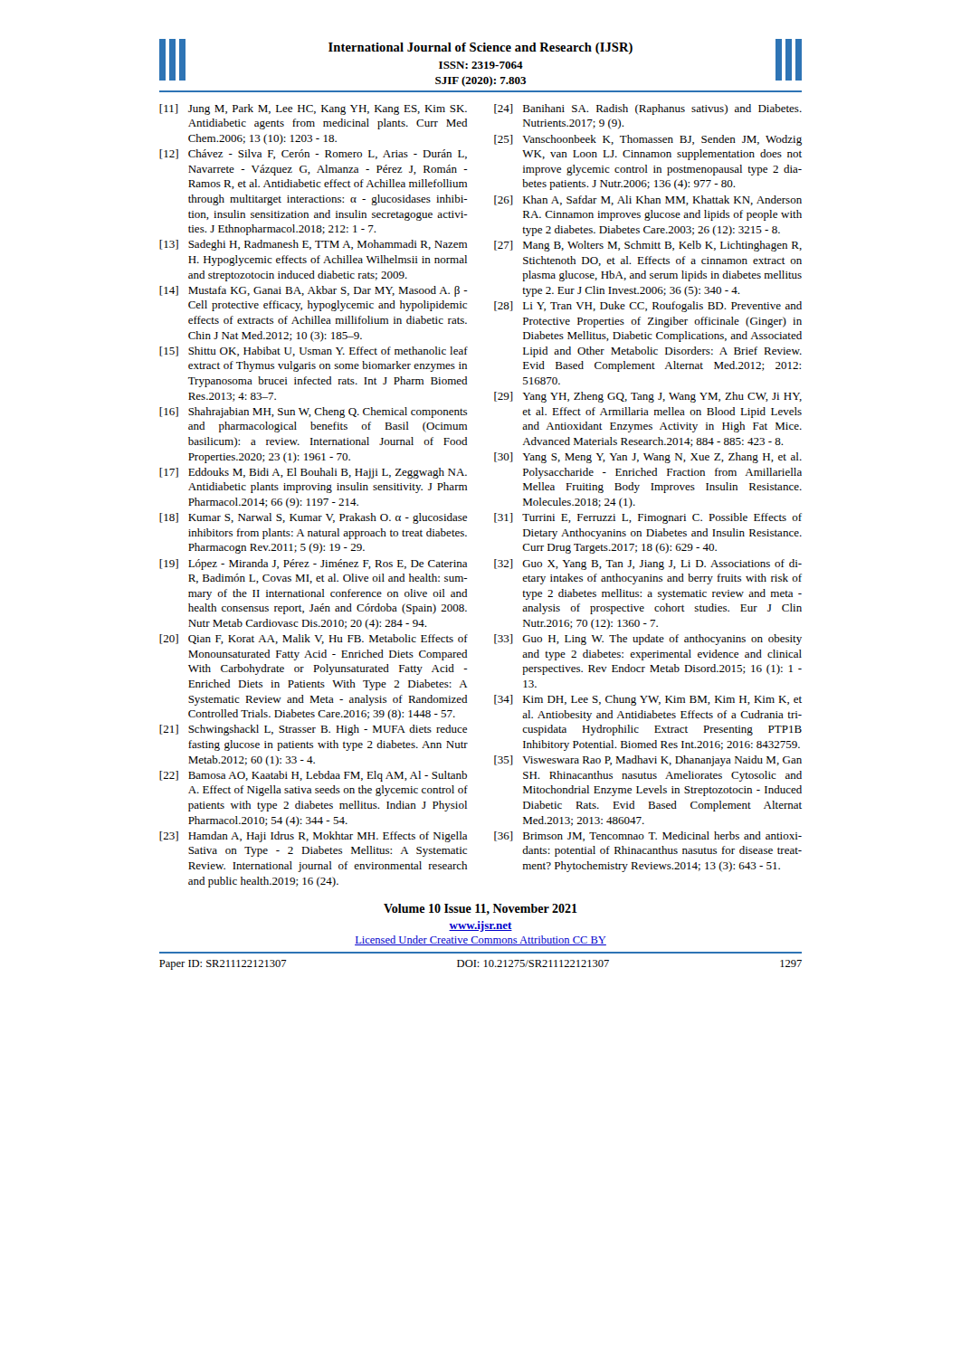International Journal of Science and Research (IJSR)
ISSN: 2319-7064
SJIF (2020): 7.803
[11] Jung M, Park M, Lee HC, Kang YH, Kang ES, Kim SK. Antidiabetic agents from medicinal plants. Curr Med Chem.2006; 13 (10): 1203 - 18.
[12] Chávez - Silva F, Cerón - Romero L, Arias - Durán L, Navarrete - Vázquez G, Almanza - Pérez J, Román - Ramos R, et al. Antidiabetic effect of Achillea millefollium through multitarget interactions: α - glucosidases inhibition, insulin sensitization and insulin secretagogue activities. J Ethnopharmacol.2018; 212: 1 - 7.
[13] Sadeghi H, Radmanesh E, TTM A, Mohammadi R, Nazem H. Hypoglycemic effects of Achillea Wilhelmsii in normal and streptozotocin induced diabetic rats; 2009.
[14] Mustafa KG, Ganai BA, Akbar S, Dar MY, Masood A. β - Cell protective efficacy, hypoglycemic and hypolipidemic effects of extracts of Achillea millifolium in diabetic rats. Chin J Nat Med.2012; 10 (3): 185–9.
[15] Shittu OK, Habibat U, Usman Y. Effect of methanolic leaf extract of Thymus vulgaris on some biomarker enzymes in Trypanosoma brucei infected rats. Int J Pharm Biomed Res.2013; 4: 83–7.
[16] Shahrajabian MH, Sun W, Cheng Q. Chemical components and pharmacological benefits of Basil (Ocimum basilicum): a review. International Journal of Food Properties.2020; 23 (1): 1961 - 70.
[17] Eddouks M, Bidi A, El Bouhali B, Hajji L, Zeggwagh NA. Antidiabetic plants improving insulin sensitivity. J Pharm Pharmacol.2014; 66 (9): 1197 - 214.
[18] Kumar S, Narwal S, Kumar V, Prakash O. α - glucosidase inhibitors from plants: A natural approach to treat diabetes. Pharmacogn Rev.2011; 5 (9): 19 - 29.
[19] López - Miranda J, Pérez - Jiménez F, Ros E, De Caterina R, Badimón L, Covas MI, et al. Olive oil and health: summary of the II international conference on olive oil and health consensus report, Jaén and Córdoba (Spain) 2008. Nutr Metab Cardiovasc Dis.2010; 20 (4): 284 - 94.
[20] Qian F, Korat AA, Malik V, Hu FB. Metabolic Effects of Monounsaturated Fatty Acid - Enriched Diets Compared With Carbohydrate or Polyunsaturated Fatty Acid - Enriched Diets in Patients With Type 2 Diabetes: A Systematic Review and Meta - analysis of Randomized Controlled Trials. Diabetes Care.2016; 39 (8): 1448 - 57.
[21] Schwingshackl L, Strasser B. High - MUFA diets reduce fasting glucose in patients with type 2 diabetes. Ann Nutr Metab.2012; 60 (1): 33 - 4.
[22] Bamosa AO, Kaatabi H, Lebdaa FM, Elq AM, Al - Sultanb A. Effect of Nigella sativa seeds on the glycemic control of patients with type 2 diabetes mellitus. Indian J Physiol Pharmacol.2010; 54 (4): 344 - 54.
[23] Hamdan A, Haji Idrus R, Mokhtar MH. Effects of Nigella Sativa on Type - 2 Diabetes Mellitus: A Systematic Review. International journal of environmental research and public health.2019; 16 (24).
[24] Banihani SA. Radish (Raphanus sativus) and Diabetes. Nutrients.2017; 9 (9).
[25] Vanschoonbeek K, Thomassen BJ, Senden JM, Wodzig WK, van Loon LJ. Cinnamon supplementation does not improve glycemic control in postmenopausal type 2 diabetes patients. J Nutr.2006; 136 (4): 977 - 80.
[26] Khan A, Safdar M, Ali Khan MM, Khattak KN, Anderson RA. Cinnamon improves glucose and lipids of people with type 2 diabetes. Diabetes Care.2003; 26 (12): 3215 - 8.
[27] Mang B, Wolters M, Schmitt B, Kelb K, Lichtinghagen R, Stichtenoth DO, et al. Effects of a cinnamon extract on plasma glucose, HbA, and serum lipids in diabetes mellitus type 2. Eur J Clin Invest.2006; 36 (5): 340 - 4.
[28] Li Y, Tran VH, Duke CC, Roufogalis BD. Preventive and Protective Properties of Zingiber officinale (Ginger) in Diabetes Mellitus, Diabetic Complications, and Associated Lipid and Other Metabolic Disorders: A Brief Review. Evid Based Complement Alternat Med.2012; 2012: 516870.
[29] Yang YH, Zheng GQ, Tang J, Wang YM, Zhu CW, Ji HY, et al. Effect of Armillaria mellea on Blood Lipid Levels and Antioxidant Enzymes Activity in High Fat Mice. Advanced Materials Research.2014; 884 - 885: 423 - 8.
[30] Yang S, Meng Y, Yan J, Wang N, Xue Z, Zhang H, et al. Polysaccharide - Enriched Fraction from Amillariella Mellea Fruiting Body Improves Insulin Resistance. Molecules.2018; 24 (1).
[31] Turrini E, Ferruzzi L, Fimognari C. Possible Effects of Dietary Anthocyanins on Diabetes and Insulin Resistance. Curr Drug Targets.2017; 18 (6): 629 - 40.
[32] Guo X, Yang B, Tan J, Jiang J, Li D. Associations of dietary intakes of anthocyanins and berry fruits with risk of type 2 diabetes mellitus: a systematic review and meta - analysis of prospective cohort studies. Eur J Clin Nutr.2016; 70 (12): 1360 - 7.
[33] Guo H, Ling W. The update of anthocyanins on obesity and type 2 diabetes: experimental evidence and clinical perspectives. Rev Endocr Metab Disord.2015; 16 (1): 1 - 13.
[34] Kim DH, Lee S, Chung YW, Kim BM, Kim H, Kim K, et al. Antiobesity and Antidiabetes Effects of a Cudrania tricuspidata Hydrophilic Extract Presenting PTP1B Inhibitory Potential. Biomed Res Int.2016; 2016: 8432759.
[35] Visweswara Rao P, Madhavi K, Dhananjaya Naidu M, Gan SH. Rhinacanthus nasutus Ameliorates Cytosolic and Mitochondrial Enzyme Levels in Streptozotocin - Induced Diabetic Rats. Evid Based Complement Alternat Med.2013; 2013: 486047.
[36] Brimson JM, Tencomnao T. Medicinal herbs and antioxidants: potential of Rhinacanthus nasutus for disease treatment? Phytochemistry Reviews.2014; 13 (3): 643 - 51.
Volume 10 Issue 11, November 2021
www.ijsr.net
Licensed Under Creative Commons Attribution CC BY
Paper ID: SR211122121307
DOI: 10.21275/SR211122121307
1297